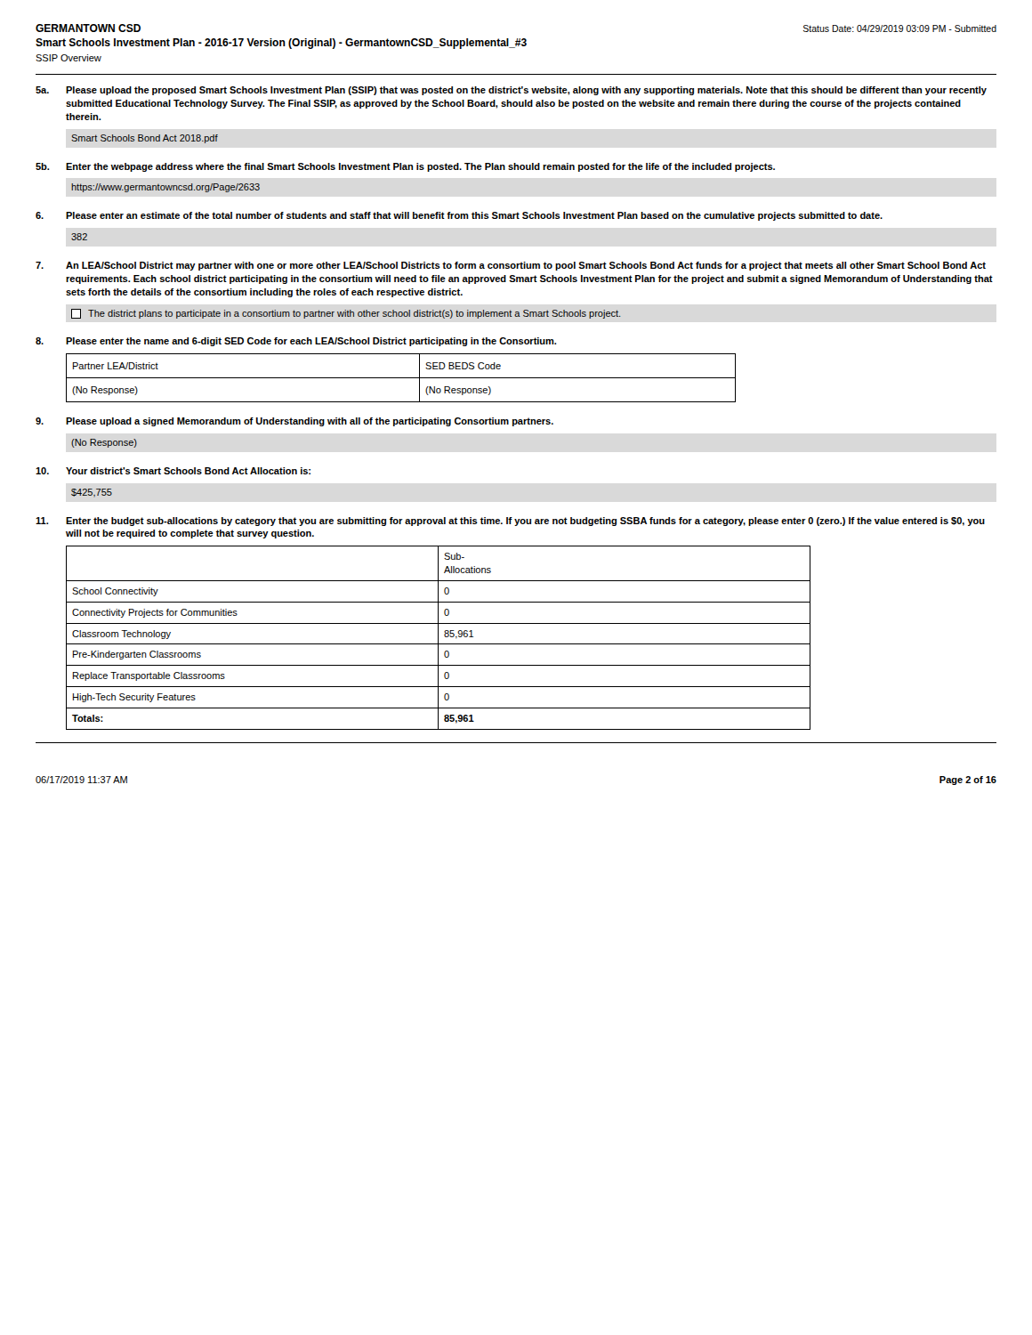GERMANTOWN CSD Status Date: 04/29/2019 03:09 PM - Submitted
Smart Schools Investment Plan - 2016-17 Version (Original) - GermantownCSD_Supplemental_#3
SSIP Overview
5a.
Please upload the proposed Smart Schools Investment Plan (SSIP) that was posted on the district's website, along with any supporting materials. Note that this should be different than your recently submitted Educational Technology Survey. The Final SSIP, as approved by the School Board, should also be posted on the website and remain there during the course of the projects contained therein.
Smart Schools Bond Act 2018.pdf
5b.
Enter the webpage address where the final Smart Schools Investment Plan is posted. The Plan should remain posted for the life of the included projects.
https://www.germantowncsd.org/Page/2633
6.
Please enter an estimate of the total number of students and staff that will benefit from this Smart Schools Investment Plan based on the cumulative projects submitted to date.
382
7.
An LEA/School District may partner with one or more other LEA/School Districts to form a consortium to pool Smart Schools Bond Act funds for a project that meets all other Smart School Bond Act requirements. Each school district participating in the consortium will need to file an approved Smart Schools Investment Plan for the project and submit a signed Memorandum of Understanding that sets forth the details of the consortium including the roles of each respective district.
The district plans to participate in a consortium to partner with other school district(s) to implement a Smart Schools project.
8.
Please enter the name and 6-digit SED Code for each LEA/School District participating in the Consortium.
| Partner LEA/District | SED BEDS Code |
| --- | --- |
| (No Response) | (No Response) |
9.
Please upload a signed Memorandum of Understanding with all of the participating Consortium partners.
(No Response)
10.
Your district's Smart Schools Bond Act Allocation is:
$425,755
11.
Enter the budget sub-allocations by category that you are submitting for approval at this time. If you are not budgeting SSBA funds for a category, please enter 0 (zero.) If the value entered is $0, you will not be required to complete that survey question.
| | Sub- Allocations |
| --- | --- |
| School Connectivity | 0 |
| Connectivity Projects for Communities | 0 |
| Classroom Technology | 85,961 |
| Pre-Kindergarten Classrooms | 0 |
| Replace Transportable Classrooms | 0 |
| High-Tech Security Features | 0 |
| Totals: | 85,961 |
06/17/2019 11:37 AM Page 2 of 16